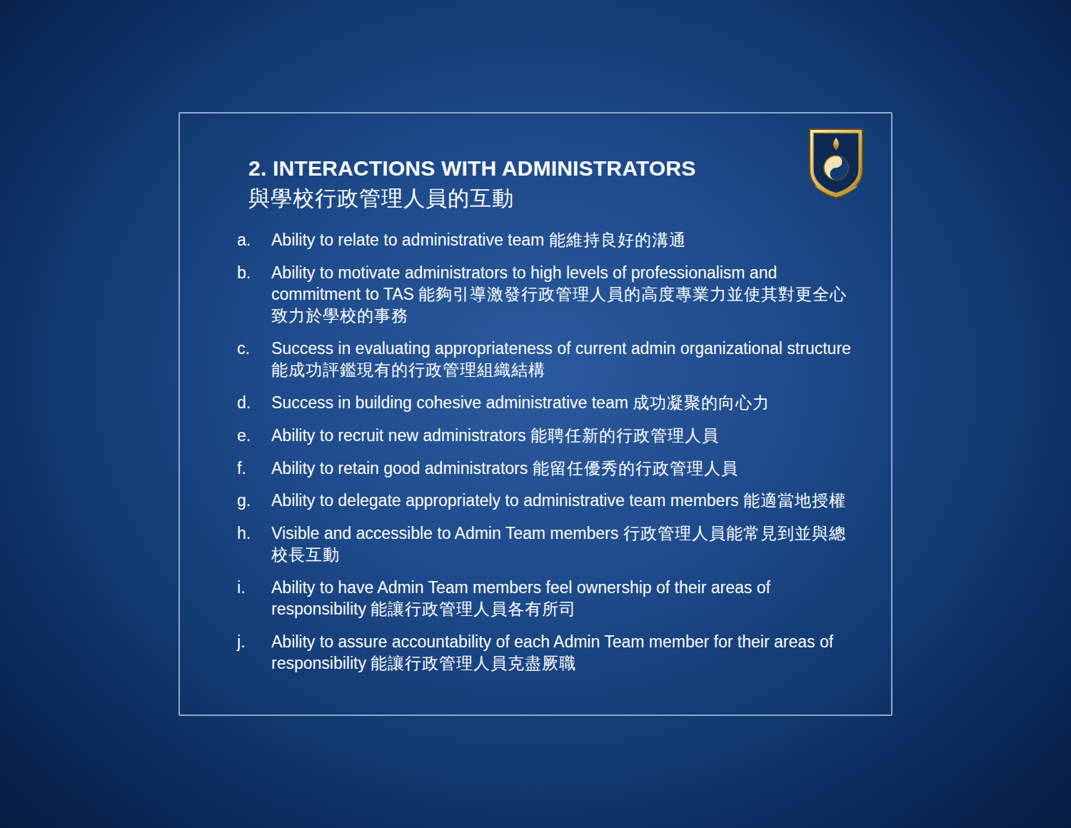2. INTERACTIONS WITH ADMINISTRATORS 與學校行政管理人員的互動
Ability to relate to administrative team 能維持良好的溝通
Ability to motivate administrators to high levels of professionalism and commitment to TAS 能夠引導激發行政管理人員的高度專業力並使其對更全心致力於學校的事務
Success in evaluating appropriateness of current admin organizational structure 能成功評鑑現有的行政管理組織結構
Success in building cohesive administrative team 成功凝聚的向心力
Ability to recruit new administrators 能聘任新的行政管理人員
Ability to retain good administrators 能留任優秀的行政管理人員
Ability to delegate appropriately to administrative team members 能適當地授權
Visible and accessible to Admin Team members 行政管理人員能常見到並與總校長互動
Ability to have Admin Team members feel ownership of their areas of responsibility 能讓行政管理人員各有所司
Ability to assure accountability of each Admin Team member for their areas of responsibility 能讓行政管理人員克盡厥職